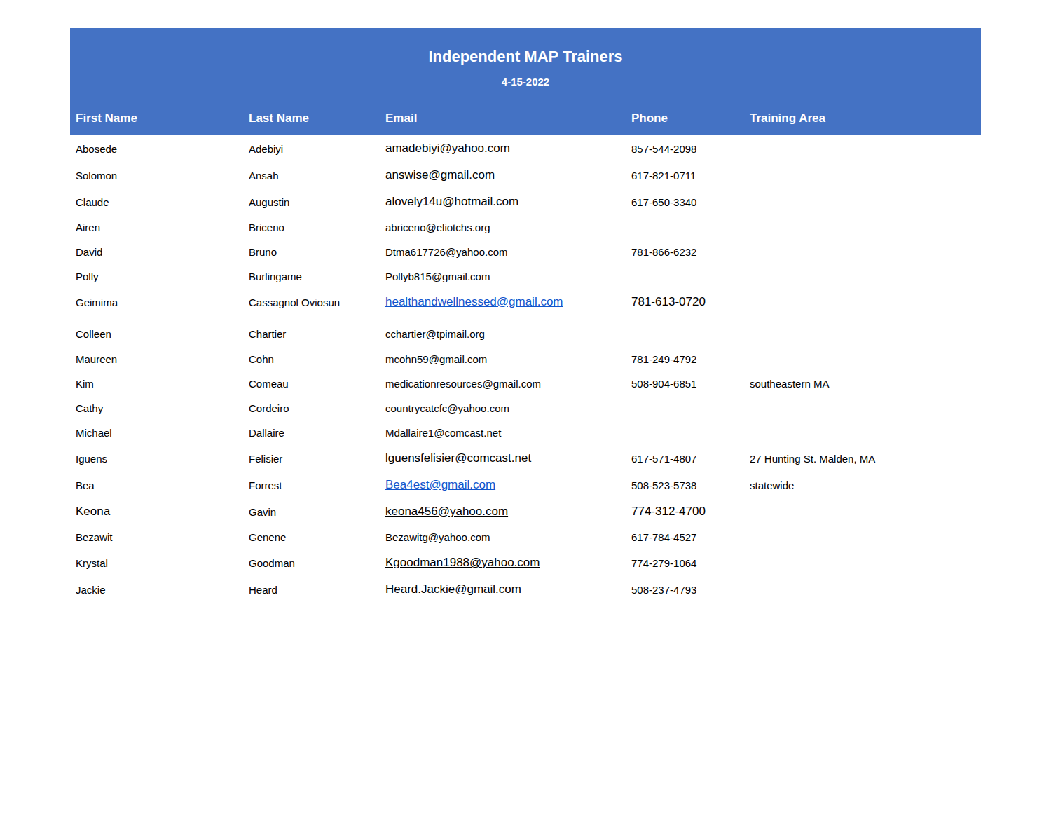Independent MAP Trainers 4-15-2022
| First Name | Last Name | Email | Phone | Training Area |
| --- | --- | --- | --- | --- |
| Abosede | Adebiyi | amadebiyi@yahoo.com | 857-544-2098 | |
| Solomon | Ansah | answise@gmail.com | 617-821-0711 | |
| Claude | Augustin | alovely14u@hotmail.com | 617-650-3340 | |
| Airen | Briceno | abriceno@eliotchs.org | | |
| David | Bruno | Dtma617726@yahoo.com | 781-866-6232 | |
| Polly | Burlingame | Pollyb815@gmail.com | | |
| Geimima | Cassagnol Oviosun | healthandwellnessed@gmail.com | 781-613-0720 | |
| Colleen | Chartier | cchartier@tpimail.org | | |
| Maureen | Cohn | mcohn59@gmail.com | 781-249-4792 | |
| Kim | Comeau | medicationresources@gmail.com | 508-904-6851 | southeastern MA |
| Cathy | Cordeiro | countrycatcfc@yahoo.com | | |
| Michael | Dallaire | Mdallaire1@comcast.net | | |
| Iguens | Felisier | lguensfelisier@comcast.net | 617-571-4807 | 27 Hunting St. Malden, MA |
| Bea | Forrest | Bea4est@gmail.com | 508-523-5738 | statewide |
| Keona | Gavin | keona456@yahoo.com | 774-312-4700 | |
| Bezawit | Genene | Bezawitg@yahoo.com | 617-784-4527 | |
| Krystal | Goodman | Kgoodman1988@yahoo.com | 774-279-1064 | |
| Jackie | Heard | Heard.Jackie@gmail.com | 508-237-4793 | |